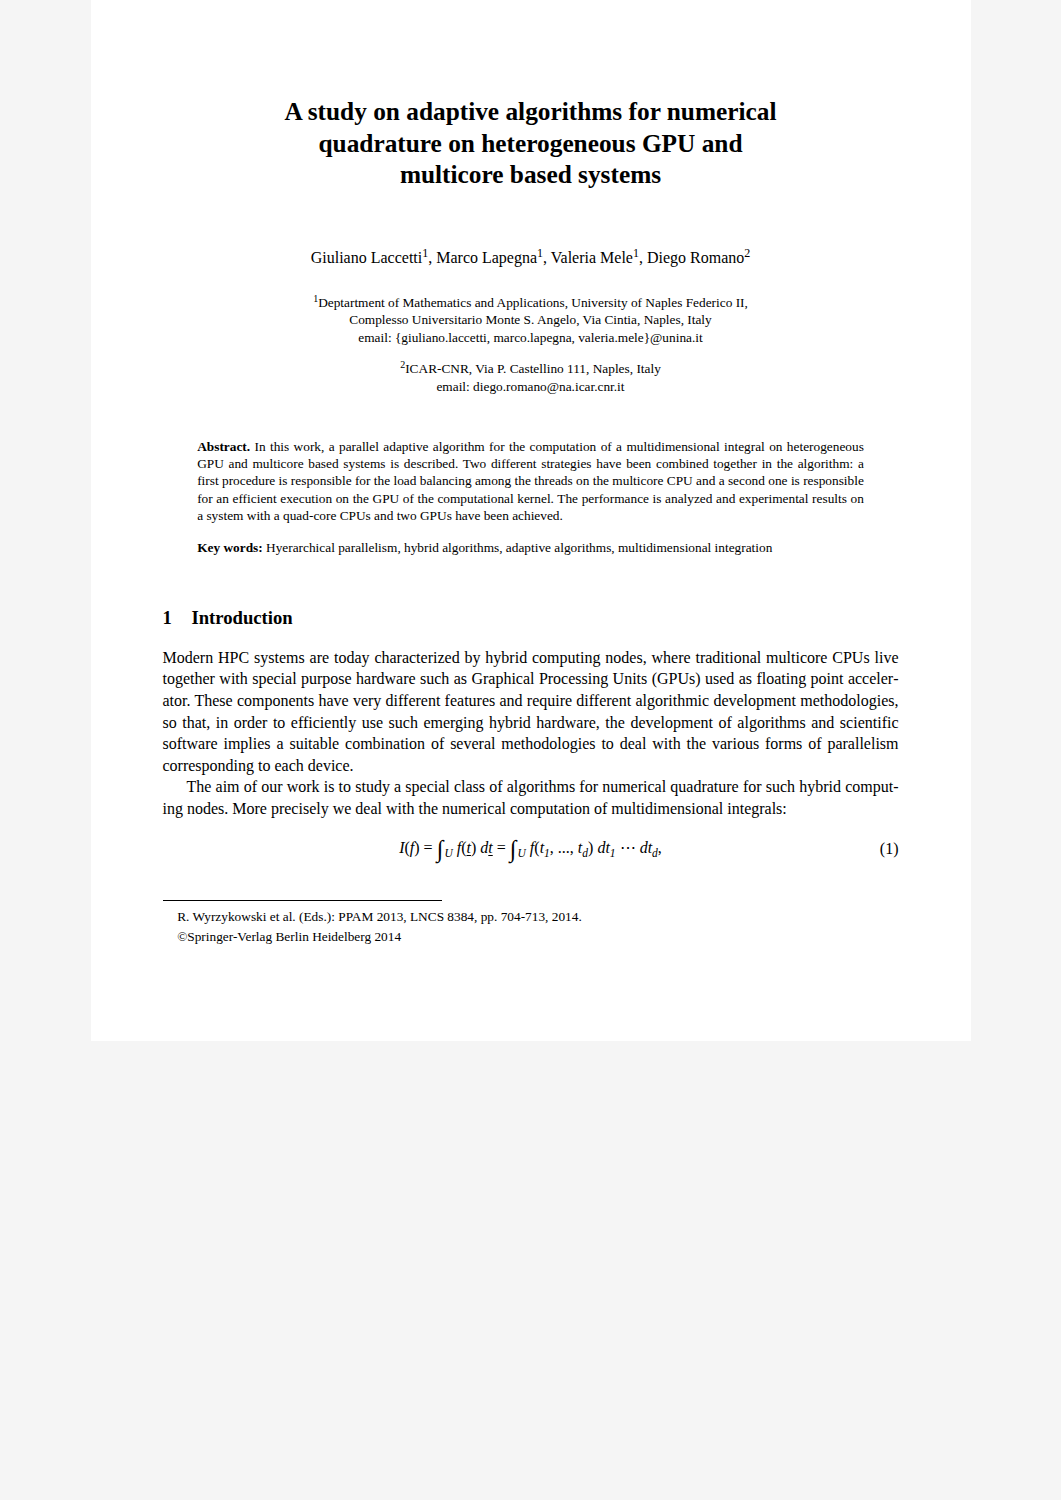A study on adaptive algorithms for numerical
quadrature on heterogeneous GPU and
multicore based systems
Giuliano Laccetti1, Marco Lapegna1, Valeria Mele1, Diego Romano2
1Deptartment of Mathematics and Applications, University of Naples Federico II,
Complesso Universitario Monte S. Angelo, Via Cintia, Naples, Italy
email: {giuliano.laccetti, marco.lapegna, valeria.mele}@unina.it
2ICAR-CNR, Via P. Castellino 111, Naples, Italy
email: diego.romano@na.icar.cnr.it
Abstract. In this work, a parallel adaptive algorithm for the computation of a multidimensional integral on heterogeneous GPU and multicore based systems is described. Two different strategies have been combined together in the algorithm: a first procedure is responsible for the load balancing among the threads on the multicore CPU and a second one is responsible for an efficient execution on the GPU of the computational kernel. The performance is analyzed and experimental results on a system with a quad-core CPUs and two GPUs have been achieved.
Key words: Hyerarchical parallelism, hybrid algorithms, adaptive algorithms, multidimensional integration
1 Introduction
Modern HPC systems are today characterized by hybrid computing nodes, where traditional multicore CPUs live together with special purpose hardware such as Graphical Processing Units (GPUs) used as floating point accelerator. These components have very different features and require different algorithmic development methodologies, so that, in order to efficiently use such emerging hybrid hardware, the development of algorithms and scientific software implies a suitable combination of several methodologies to deal with the various forms of parallelism corresponding to each device.
The aim of our work is to study a special class of algorithms for numerical quadrature for such hybrid computing nodes. More precisely we deal with the numerical computation of multidimensional integrals:
I(f) = ∫U f(t) dt = ∫U f(t 1, ..., td) dt 1 ⋯ dtd, (1)
R. Wyrzykowski et al. (Eds.): PPAM 2013, LNCS 8384, pp. 704-713, 2014.
©Springer-Verlag Berlin Heidelberg 2014